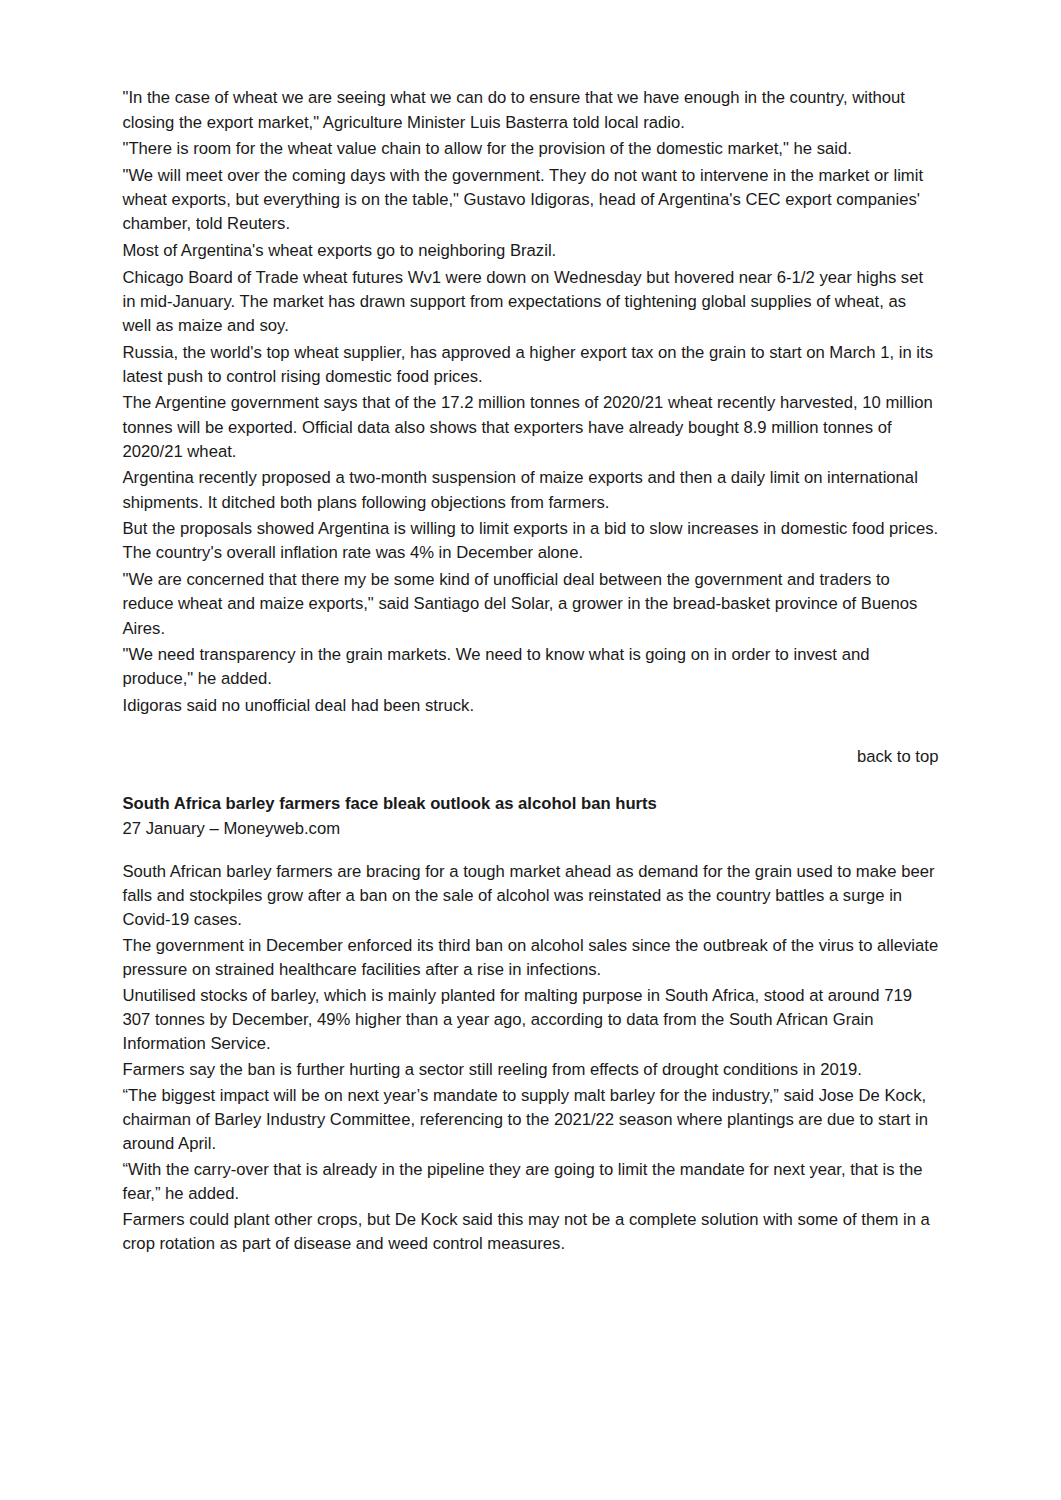"In the case of wheat we are seeing what we can do to ensure that we have enough in the country, without closing the export market," Agriculture Minister Luis Basterra told local radio.
"There is room for the wheat value chain to allow for the provision of the domestic market," he said.
"We will meet over the coming days with the government. They do not want to intervene in the market or limit wheat exports, but everything is on the table," Gustavo Idigoras, head of Argentina's CEC export companies' chamber, told Reuters.
Most of Argentina's wheat exports go to neighboring Brazil.
Chicago Board of Trade wheat futures Wv1 were down on Wednesday but hovered near 6-1/2 year highs set in mid-January. The market has drawn support from expectations of tightening global supplies of wheat, as well as maize and soy.
Russia, the world's top wheat supplier, has approved a higher export tax on the grain to start on March 1, in its latest push to control rising domestic food prices.
The Argentine government says that of the 17.2 million tonnes of 2020/21 wheat recently harvested, 10 million tonnes will be exported. Official data also shows that exporters have already bought 8.9 million tonnes of 2020/21 wheat.
Argentina recently proposed a two-month suspension of maize exports and then a daily limit on international shipments. It ditched both plans following objections from farmers.
But the proposals showed Argentina is willing to limit exports in a bid to slow increases in domestic food prices. The country's overall inflation rate was 4% in December alone.
"We are concerned that there my be some kind of unofficial deal between the government and traders to reduce wheat and maize exports," said Santiago del Solar, a grower in the bread-basket province of Buenos Aires.
"We need transparency in the grain markets. We need to know what is going on in order to invest and produce," he added.
Idigoras said no unofficial deal had been struck.
back to top
South Africa barley farmers face bleak outlook as alcohol ban hurts
27 January – Moneyweb.com
South African barley farmers are bracing for a tough market ahead as demand for the grain used to make beer falls and stockpiles grow after a ban on the sale of alcohol was reinstated as the country battles a surge in Covid-19 cases.
The government in December enforced its third ban on alcohol sales since the outbreak of the virus to alleviate pressure on strained healthcare facilities after a rise in infections.
Unutilised stocks of barley, which is mainly planted for malting purpose in South Africa, stood at around 719 307 tonnes by December, 49% higher than a year ago, according to data from the South African Grain Information Service.
Farmers say the ban is further hurting a sector still reeling from effects of drought conditions in 2019.
“The biggest impact will be on next year’s mandate to supply malt barley for the industry,” said Jose De Kock, chairman of Barley Industry Committee, referencing to the 2021/22 season where plantings are due to start in around April.
“With the carry-over that is already in the pipeline they are going to limit the mandate for next year, that is the fear,” he added.
Farmers could plant other crops, but De Kock said this may not be a complete solution with some of them in a crop rotation as part of disease and weed control measures.